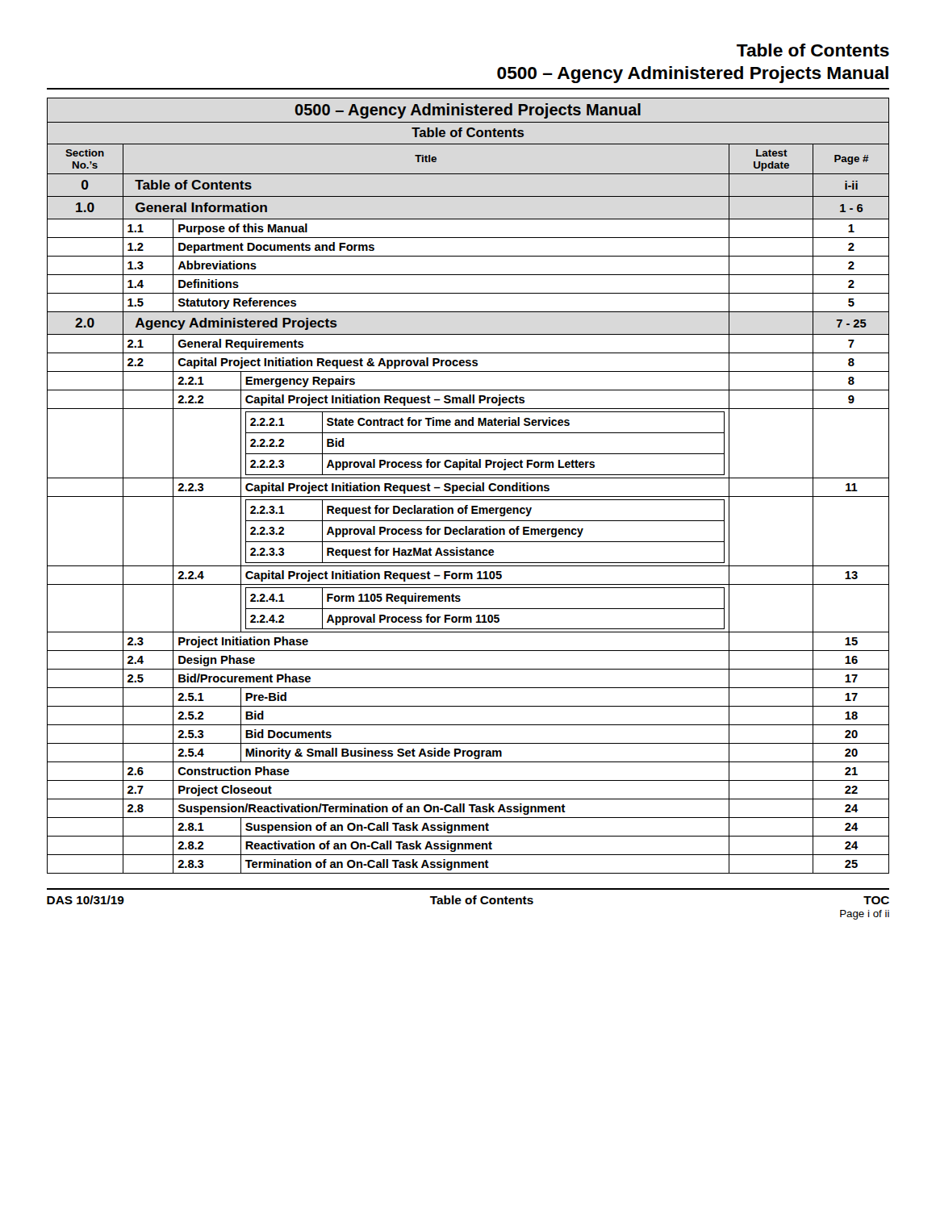Table of Contents
0500 – Agency Administered Projects Manual
| 0500 – Agency Administered Projects Manual |
| Table of Contents |
| Section No.’s | Title | Latest Update | Page # |
| 0 | Table of Contents | | i-ii |
| 1.0 | General Information | | 1 - 6 |
| | 1.1 | Purpose of this Manual | | 1 |
| | 1.2 | Department Documents and Forms | | 2 |
| | 1.3 | Abbreviations | | 2 |
| | 1.4 | Definitions | | 2 |
| | 1.5 | Statutory References | | 5 |
| 2.0 | Agency Administered Projects | | 7 - 25 |
| | 2.1 | General Requirements | | 7 |
| | 2.2 | Capital Project Initiation Request & Approval Process | | 8 |
| | | 2.2.1 | Emergency Repairs | | 8 |
| | | 2.2.2 | Capital Project Initiation Request – Small Projects | | 9 |
| | | | / 2.2.2.1 / State Contract for Time and Material Services / / 2.2.2.2 / Bid / / 2.2.2.3 / Approval Process for Capital Project Form Letters / | | |
| | | 2.2.3 | Capital Project Initiation Request – Special Conditions | | 11 |
| | | | / 2.2.3.1 / Request for Declaration of Emergency / / 2.2.3.2 / Approval Process for Declaration of Emergency / / 2.2.3.3 / Request for HazMat Assistance / | | |
| | | 2.2.4 | Capital Project Initiation Request – Form 1105 | | 13 |
| | | | / 2.2.4.1 / Form 1105 Requirements / / 2.2.4.2 / Approval Process for Form 1105 / | | |
| | 2.3 | Project Initiation Phase | | 15 |
| | 2.4 | Design Phase | | 16 |
| | 2.5 | Bid/Procurement Phase | | 17 |
| | | 2.5.1 | Pre-Bid | | 17 |
| | | 2.5.2 | Bid | | 18 |
| | | 2.5.3 | Bid Documents | | 20 |
| | | 2.5.4 | Minority & Small Business Set Aside Program | | 20 |
| | 2.6 | Construction Phase | | 21 |
| | 2.7 | Project Closeout | | 22 |
| | 2.8 | Suspension/Reactivation/Termination of an On-Call Task Assignment | | 24 |
| | | 2.8.1 | Suspension of an On-Call Task Assignment | | 24 |
| | | 2.8.2 | Reactivation of an On-Call Task Assignment | | 24 |
| | | 2.8.3 | Termination of an On-Call Task Assignment | | 25 |
DAS 10/31/19
Table of Contents
TOC
Page i of ii